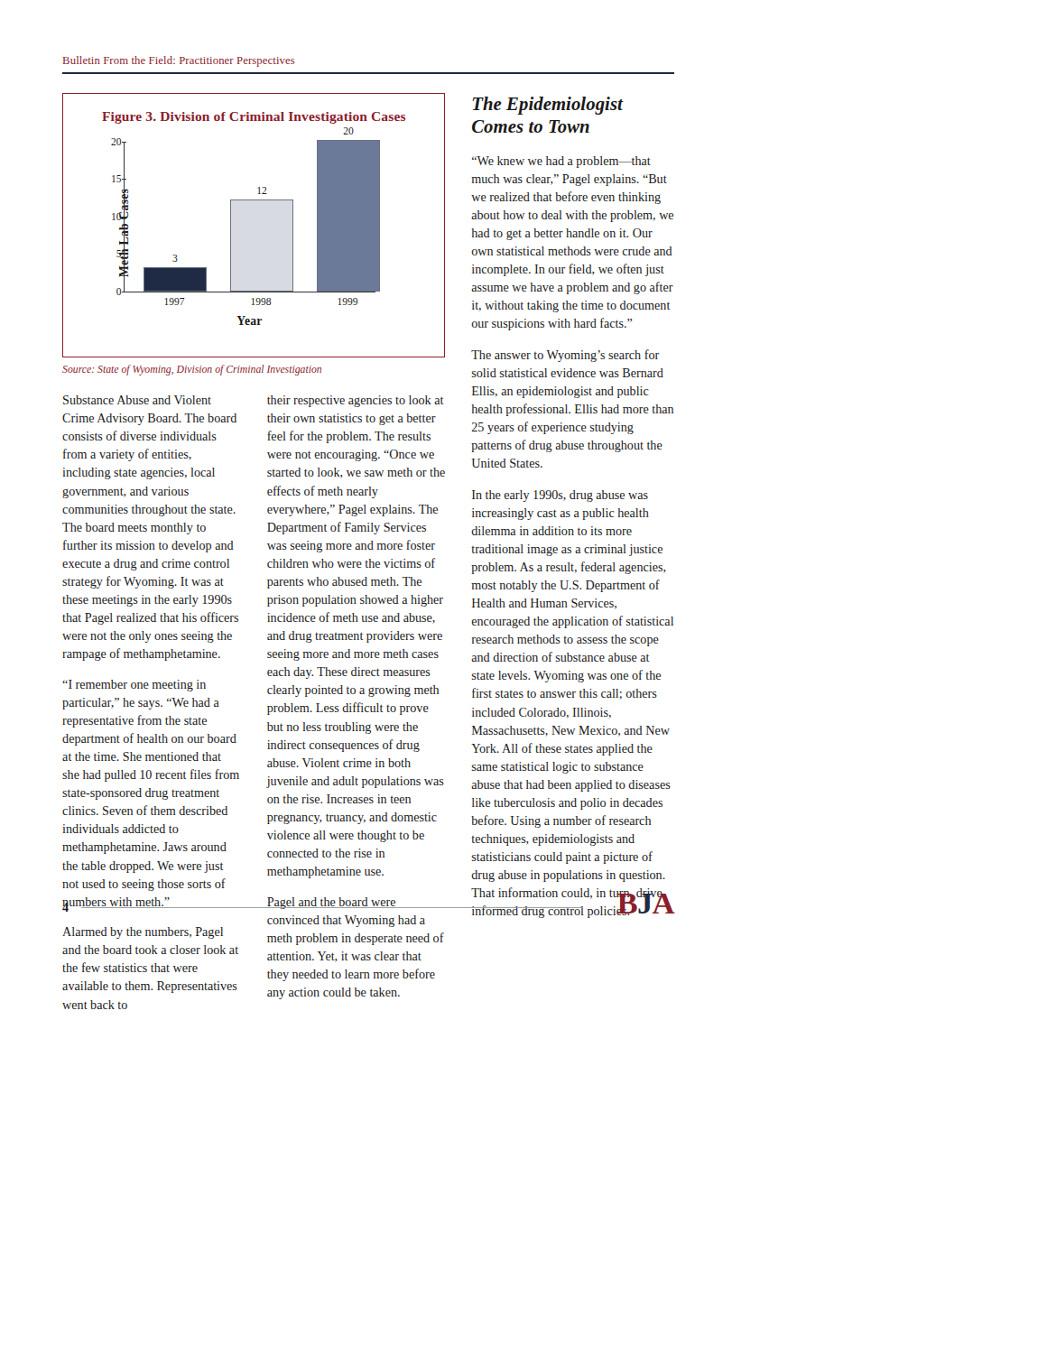Bulletin From the Field: Practitioner Perspectives
Figure 3. Division of Criminal Investigation Cases
Meth Lab Cases
20
15
10
5
0
3
12
20
1997 1998 1999
Year
Source: State of Wyoming, Division of Criminal Investigation
The Epidemiologist Comes to Town
“We knew we had a problem—that much was clear,” Pagel explains. “But we realized that before even thinking about how to deal with the problem, we had to get a better handle on it. Our own statistical methods were crude and incomplete. In our field, we often just assume we have a problem and go after it, without taking the time to document our suspicions with hard facts.”
The answer to Wyoming’s search for solid statistical evidence was Bernard Ellis, an epidemiologist and public health professional. Ellis had more than 25 years of experience studying patterns of drug abuse throughout the United States.
In the early 1990s, drug abuse was increasingly cast as a public health dilemma in addition to its more traditional image as a criminal justice problem. As a result, federal agencies, most notably the U.S. Department of Health and Human Services, encouraged the application of statistical research methods to assess the scope and direction of substance abuse at state levels. Wyoming was one of the first states to answer this call; others included Colorado, Illinois, Massachusetts, New Mexico, and New York. All of these states applied the same statistical logic to substance abuse that had been applied to diseases like tuberculosis and polio in decades before. Using a number of research techniques, epidemiologists and statisticians could paint a picture of drug abuse in populations in question. That information could, in turn, drive informed drug control policies.
Substance Abuse and Violent Crime Advisory Board. The board consists of diverse individuals from a variety of entities, including state agencies, local government, and various communities throughout the state. The board meets monthly to further its mission to develop and execute a drug and crime control strategy for Wyoming. It was at these meetings in the early 1990s that Pagel realized that his officers were not the only ones seeing the rampage of methamphetamine.
“I remember one meeting in particular,” he says. “We had a representative from the state department of health on our board at the time. She mentioned that she had pulled 10 recent files from state-sponsored drug treatment clinics. Seven of them described individuals addicted to methamphetamine. Jaws around the table dropped. We were just not used to seeing those sorts of numbers with meth.”
Alarmed by the numbers, Pagel and the board took a closer look at the few statistics that were available to them. Representatives went back to
their respective agencies to look at their own statistics to get a better feel for the problem. The results were not encouraging. “Once we started to look, we saw meth or the effects of meth nearly everywhere,” Pagel explains. The Department of Family Services was seeing more and more foster children who were the victims of parents who abused meth. The prison population showed a higher incidence of meth use and abuse, and drug treatment providers were seeing more and more meth cases each day. These direct measures clearly pointed to a growing meth problem. Less difficult to prove but no less troubling were the indirect consequences of drug abuse. Violent crime in both juvenile and adult populations was on the rise. Increases in teen pregnancy, truancy, and domestic violence all were thought to be connected to the rise in methamphetamine use.
Pagel and the board were convinced that Wyoming had a meth problem in desperate need of attention. Yet, it was clear that they needed to learn more before any action could be taken.
4
BJA